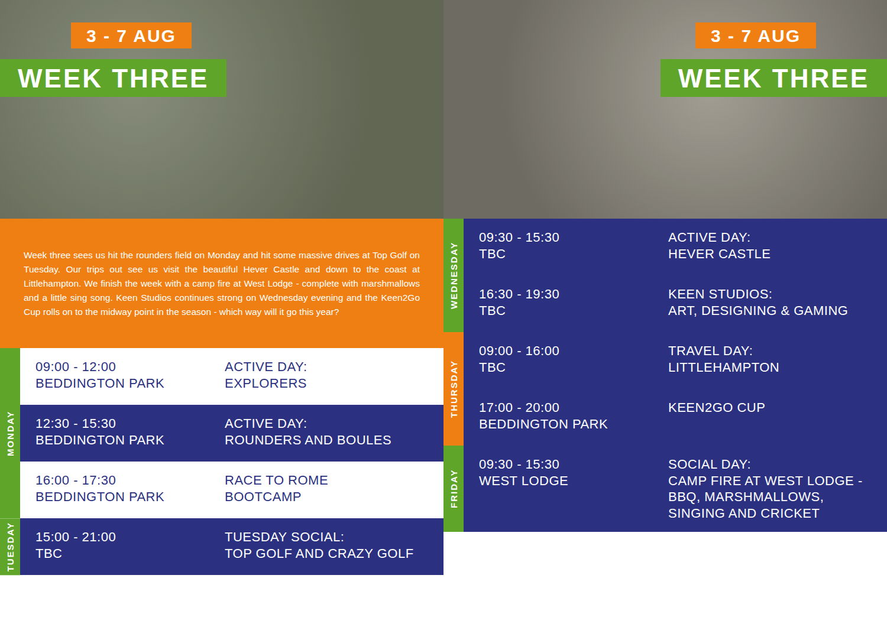3 - 7 Aug Week Three
3 - 7 Aug Week Three
Week three sees us hit the rounders field on Monday and hit some massive drives at Top Golf on Tuesday. Our trips out see us visit the beautiful Hever Castle and down to the coast at Littlehampton. We finish the week with a camp fire at West Lodge - complete with marshmallows and a little sing song. Keen Studios continues strong on Wednesday evening and the Keen2Go Cup rolls on to the midway point in the season - which way will it go this year?
Monday
09:00 - 12:00Beddington Park
Active Day: Explorers
12:30 - 15:30Beddington Park
Active Day: Rounders and Boules
16:00 - 17:30Beddington Park
Race to Rome Bootcamp
Tuesday
15:00 - 21:00TBC
Tuesday Social: Top Golf and Crazy Golf
Wednesday
09:30 - 15:30TBC
Active Day: Hever Castle
16:30 - 19:30TBC
Keen Studios: Art, Designing & Gaming
Thursday
09:00 - 16:00TBC
Travel Day: Littlehampton
17:00 - 20:00Beddington Park
Keen2Go Cup
Friday
09:30 - 15:30West Lodge
Social Day: Camp Fire at West Lodge -BBQ, Marshmallows, Singing and Cricket